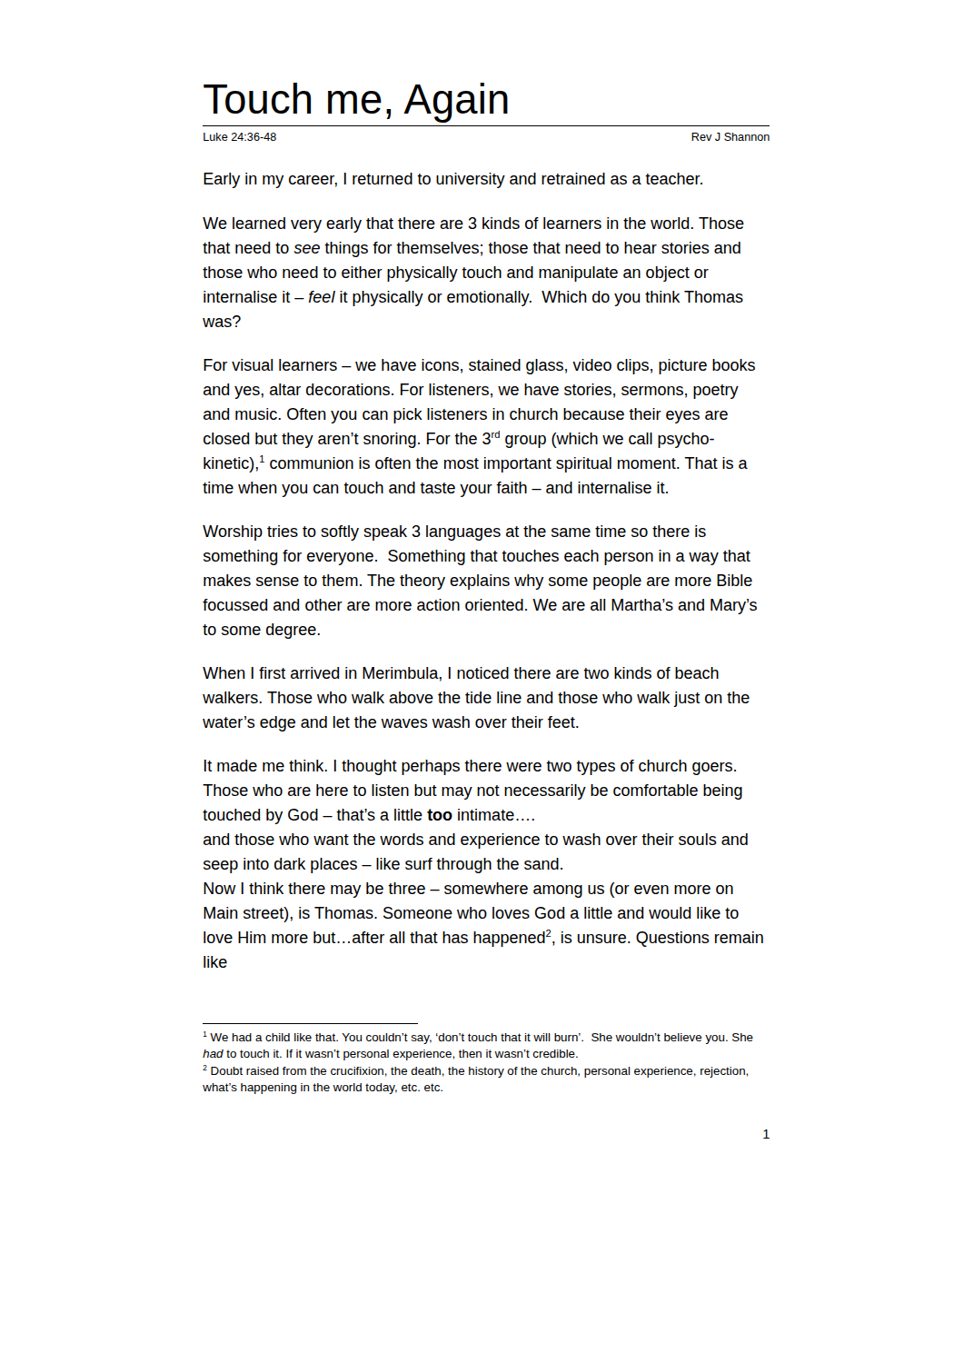Touch me, Again
Luke 24:36-48 Rev J Shannon
Early in my career, I returned to university and retrained as a teacher.
We learned very early that there are 3 kinds of learners in the world. Those that need to see things for themselves; those that need to hear stories and those who need to either physically touch and manipulate an object or internalise it – feel it physically or emotionally. Which do you think Thomas was?
For visual learners – we have icons, stained glass, video clips, picture books and yes, altar decorations. For listeners, we have stories, sermons, poetry and music. Often you can pick listeners in church because their eyes are closed but they aren’t snoring. For the 3rd group (which we call psycho-kinetic),1 communion is often the most important spiritual moment. That is a time when you can touch and taste your faith – and internalise it.
Worship tries to softly speak 3 languages at the same time so there is something for everyone. Something that touches each person in a way that makes sense to them. The theory explains why some people are more Bible focussed and other are more action oriented. We are all Martha’s and Mary’s to some degree.
When I first arrived in Merimbula, I noticed there are two kinds of beach walkers. Those who walk above the tide line and those who walk just on the water’s edge and let the waves wash over their feet.
It made me think. I thought perhaps there were two types of church goers. Those who are here to listen but may not necessarily be comfortable being touched by God – that’s a little too intimate….
and those who want the words and experience to wash over their souls and seep into dark places – like surf through the sand.
Now I think there may be three – somewhere among us (or even more on Main street), is Thomas. Someone who loves God a little and would like to love Him more but…after all that has happened2, is unsure. Questions remain like
1 We had a child like that. You couldn’t say, ‘don’t touch that it will burn’. She wouldn’t believe you. She had to touch it. If it wasn’t personal experience, then it wasn’t credible.
2 Doubt raised from the crucifixion, the death, the history of the church, personal experience, rejection, what’s happening in the world today, etc. etc.
1